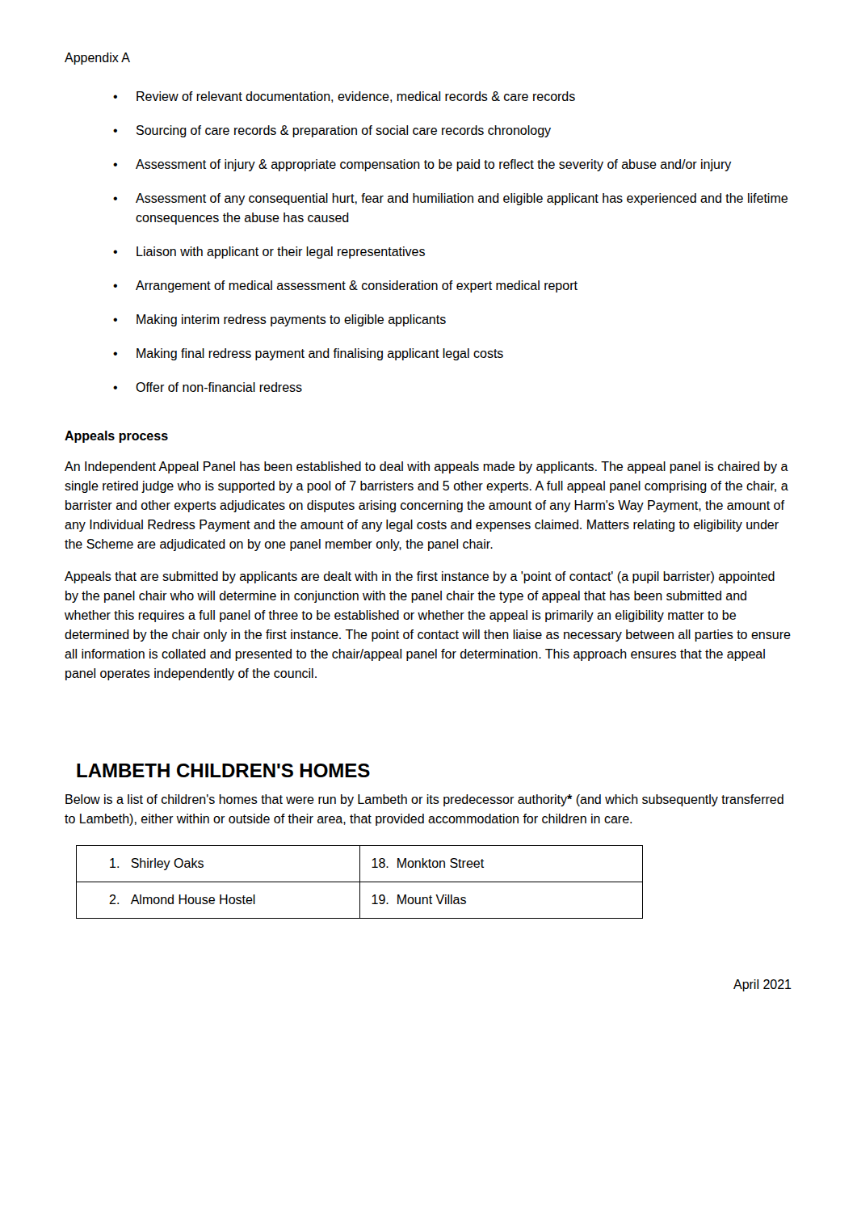Appendix A
Review of relevant documentation, evidence, medical records & care records
Sourcing of care records & preparation of social care records chronology
Assessment of injury & appropriate compensation to be paid to reflect the severity of abuse and/or injury
Assessment of any consequential hurt, fear and humiliation and eligible applicant has experienced and the lifetime consequences the abuse has caused
Liaison with applicant or their legal representatives
Arrangement of medical assessment & consideration of expert medical report
Making interim redress payments to eligible applicants
Making final redress payment and finalising applicant legal costs
Offer of non-financial redress
Appeals process
An Independent Appeal Panel has been established to deal with appeals made by applicants. The appeal panel is chaired by a single retired judge who is supported by a pool of 7 barristers and 5 other experts. A full appeal panel comprising of the chair, a barrister and other experts adjudicates on disputes arising concerning the amount of any Harm's Way Payment, the amount of any Individual Redress Payment and the amount of any legal costs and expenses claimed. Matters relating to eligibility under the Scheme are adjudicated on by one panel member only, the panel chair.
Appeals that are submitted by applicants are dealt with in the first instance by a 'point of contact' (a pupil barrister) appointed by the panel chair who will determine in conjunction with the panel chair the type of appeal that has been submitted and whether this requires a full panel of three to be established or whether the appeal is primarily an eligibility matter to be determined by the chair only in the first instance. The point of contact will then liaise as necessary between all parties to ensure all information is collated and presented to the chair/appeal panel for determination. This approach ensures that the appeal panel operates independently of the council.
LAMBETH CHILDREN'S HOMES
Below is a list of children's homes that were run by Lambeth or its predecessor authority* (and which subsequently transferred to Lambeth), either within or outside of their area, that provided accommodation for children in care.
| 1. Shirley Oaks | 18. Monkton Street |
| 2. Almond House Hostel | 19. Mount Villas |
April 2021